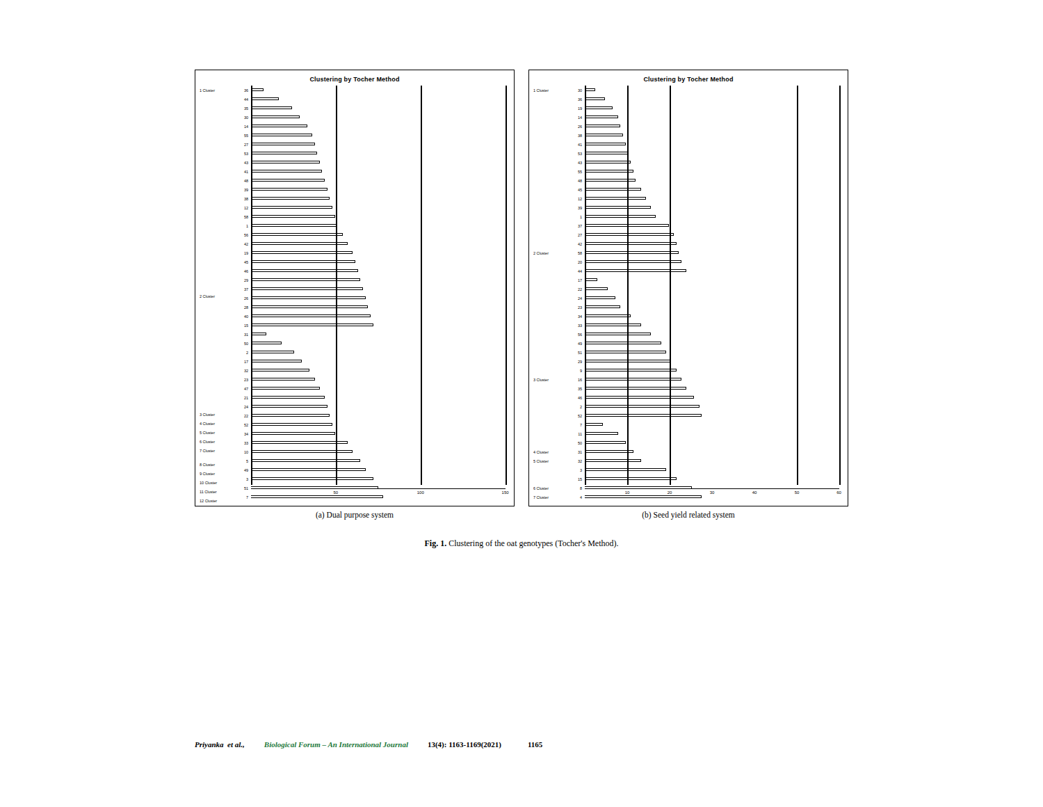Clustering by Tocher Method
1 Cluster 2 Cluster 3 Cluster 4 Cluster 5 Cluster 6 Cluster 7 Cluster 8 Cluster 9 Cluster 10 Cluster 11 Cluster 12 Cluster
36 44 35 30 14 55 27 53 43 41 48 39 38 12 58 1 56 42 19 45 46 29 37 26 28 40 15 31 50 2 17 32 23 47 21 24 22 52 34 33 10 5 49 3 51 7
50 100 150
Clustering by Tocher Method
1 Cluster 2 Cluster 3 Cluster 4 Cluster 5 Cluster 6 Cluster 7 Cluster 8 Cluster 9 Cluster 10 Cluster 11 Cluster
30 36 19 14 26 38 41 53 43 55 48 45 12 39 1 37 27 42 58 20 44 17 22 24 23 34 33 56 49 51 29 9 16 35 46 2 52 7 11 50 31 32 3 15 8 4 54
10 20 30 40 50 60
(a) Dual purpose system
(b) Seed yield related system
Fig. 1. Clustering of the oat genotypes (Tocher's Method).
Priyanka et al., Biological Forum – An International Journal 13(4): 1163-1169(2021) 1165